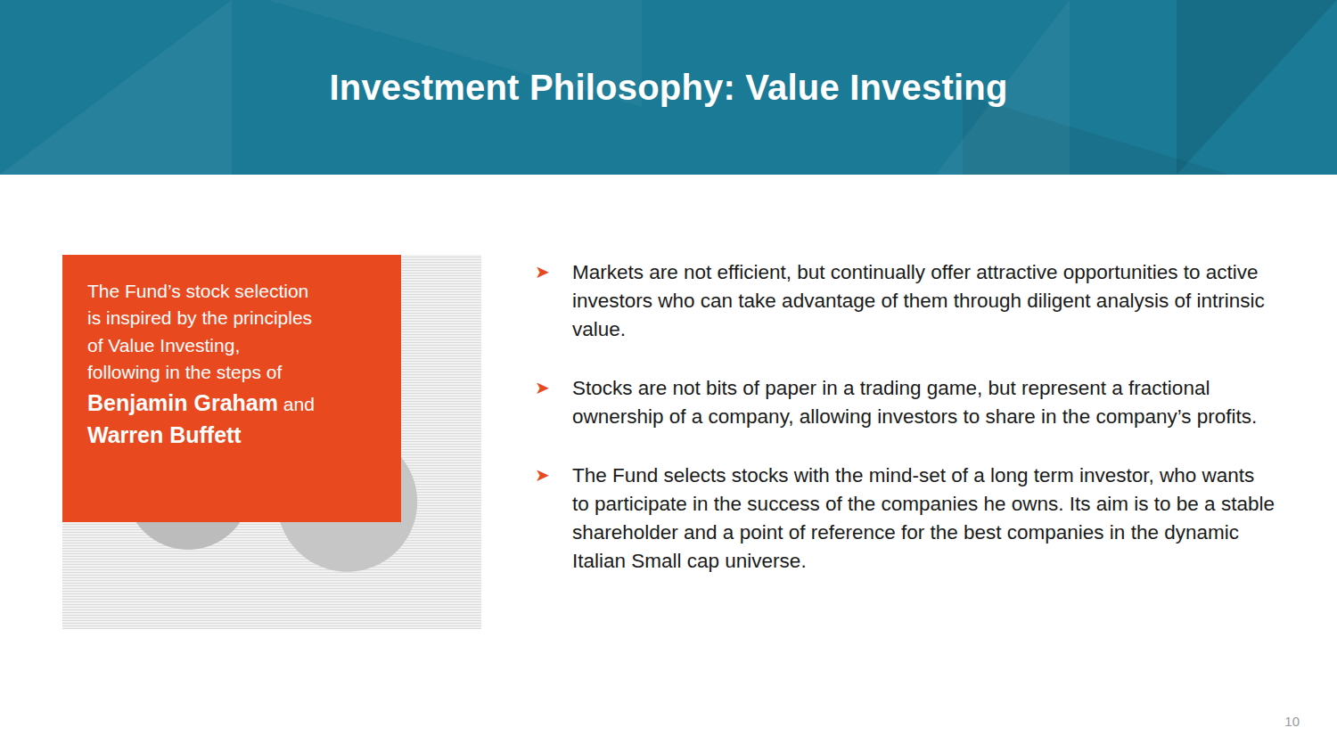Investment Philosophy: Value Investing
The Fund’s stock selection
is inspired by the principles
of Value Investing,
following in the steps of
Benjamin Graham and
Warren Buffett
Markets are not efficient, but continually offer attractive opportunities to active investors who can take advantage of them through diligent analysis of intrinsic value.
Stocks are not bits of paper in a trading game, but represent a fractional ownership of a company, allowing investors to share in the company’s profits.
The Fund selects stocks with the mind-set of a long term investor, who wants to participate in the success of the companies he owns. Its aim is to be a stable shareholder and a point of reference for the best companies in the dynamic Italian Small cap universe.
10